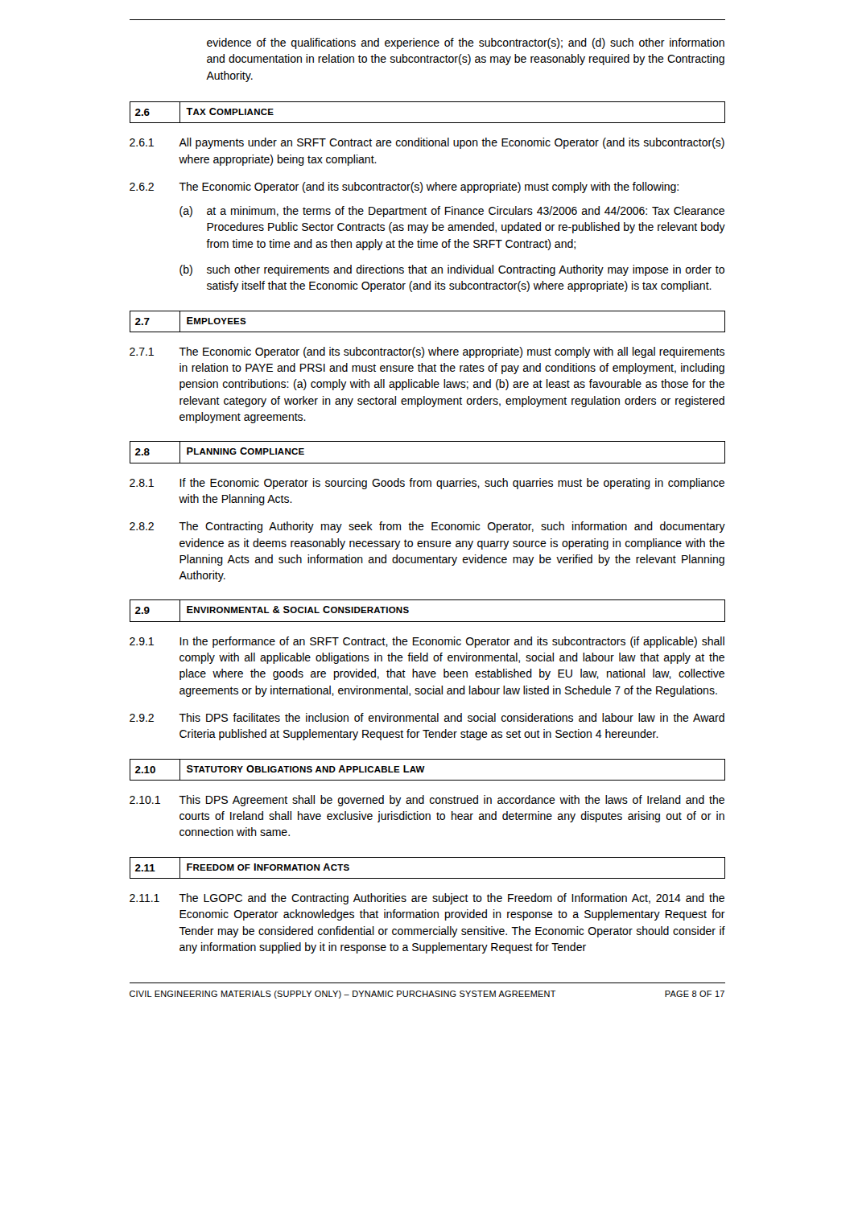evidence of the qualifications and experience of the subcontractor(s); and (d) such other information and documentation in relation to the subcontractor(s) as may be reasonably required by the Contracting Authority.
2.6
TAX COMPLIANCE
2.6.1
All payments under an SRFT Contract are conditional upon the Economic Operator (and its subcontractor(s) where appropriate) being tax compliant.
2.6.2
The Economic Operator (and its subcontractor(s) where appropriate) must comply with the following:
at a minimum, the terms of the Department of Finance Circulars 43/2006 and 44/2006: Tax Clearance Procedures Public Sector Contracts (as may be amended, updated or re-published by the relevant body from time to time and as then apply at the time of the SRFT Contract) and;
such other requirements and directions that an individual Contracting Authority may impose in order to satisfy itself that the Economic Operator (and its subcontractor(s) where appropriate) is tax compliant.
2.7
EMPLOYEES
2.7.1
The Economic Operator (and its subcontractor(s) where appropriate) must comply with all legal requirements in relation to PAYE and PRSI and must ensure that the rates of pay and conditions of employment, including pension contributions: (a) comply with all applicable laws; and (b) are at least as favourable as those for the relevant category of worker in any sectoral employment orders, employment regulation orders or registered employment agreements.
2.8
PLANNING COMPLIANCE
2.8.1
If the Economic Operator is sourcing Goods from quarries, such quarries must be operating in compliance with the Planning Acts.
2.8.2
The Contracting Authority may seek from the Economic Operator, such information and documentary evidence as it deems reasonably necessary to ensure any quarry source is operating in compliance with the Planning Acts and such information and documentary evidence may be verified by the relevant Planning Authority.
2.9
ENVIRONMENTAL & SOCIAL CONSIDERATIONS
2.9.1
In the performance of an SRFT Contract, the Economic Operator and its subcontractors (if applicable) shall comply with all applicable obligations in the field of environmental, social and labour law that apply at the place where the goods are provided, that have been established by EU law, national law, collective agreements or by international, environmental, social and labour law listed in Schedule 7 of the Regulations.
2.9.2
This DPS facilitates the inclusion of environmental and social considerations and labour law in the Award Criteria published at Supplementary Request for Tender stage as set out in Section 4 hereunder.
2.10
STATUTORY OBLIGATIONS AND APPLICABLE LAW
2.10.1
This DPS Agreement shall be governed by and construed in accordance with the laws of Ireland and the courts of Ireland shall have exclusive jurisdiction to hear and determine any disputes arising out of or in connection with same.
2.11
FREEDOM OF INFORMATION ACTS
2.11.1
The LGOPC and the Contracting Authorities are subject to the Freedom of Information Act, 2014 and the Economic Operator acknowledges that information provided in response to a Supplementary Request for Tender may be considered confidential or commercially sensitive. The Economic Operator should consider if any information supplied by it in response to a Supplementary Request for Tender
Civil Engineering Materials (Supply Only) – Dynamic Purchasing System Agreement
Page 8 of 17